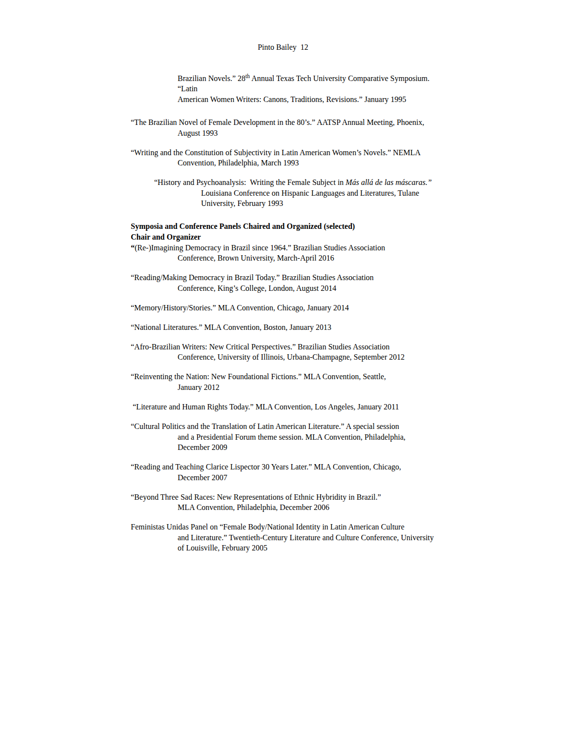Pinto Bailey 12
Brazilian Novels.” 28th Annual Texas Tech University Comparative Symposium. “Latin American Women Writers: Canons, Traditions, Revisions.” January 1995
“The Brazilian Novel of Female Development in the 80’s.” AATSP Annual Meeting, Phoenix, August 1993
“Writing and the Constitution of Subjectivity in Latin American Women’s Novels.” NEMLA Convention, Philadelphia, March 1993
“History and Psychoanalysis: Writing the Female Subject in Más allá de las máscaras.” Louisiana Conference on Hispanic Languages and Literatures, Tulane University, February 1993
Symposia and Conference Panels Chaired and Organized (selected)
Chair and Organizer
“(Re-)Imagining Democracy in Brazil since 1964.” Brazilian Studies Association Conference, Brown University, March-April 2016
“Reading/Making Democracy in Brazil Today.” Brazilian Studies Association Conference, King’s College, London, August 2014
“Memory/History/Stories.” MLA Convention, Chicago, January 2014
“National Literatures.” MLA Convention, Boston, January 2013
“Afro-Brazilian Writers: New Critical Perspectives.” Brazilian Studies Association Conference, University of Illinois, Urbana-Champagne, September 2012
“Reinventing the Nation: New Foundational Fictions.” MLA Convention, Seattle, January 2012
“Literature and Human Rights Today.” MLA Convention, Los Angeles, January 2011
“Cultural Politics and the Translation of Latin American Literature.” A special session and a Presidential Forum theme session. MLA Convention, Philadelphia, December 2009
“Reading and Teaching Clarice Lispector 30 Years Later.” MLA Convention, Chicago, December 2007
“Beyond Three Sad Races: New Representations of Ethnic Hybridity in Brazil.” MLA Convention, Philadelphia, December 2006
Feministas Unidas Panel on “Female Body/National Identity in Latin American Culture and Literature.” Twentieth-Century Literature and Culture Conference, University of Louisville, February 2005